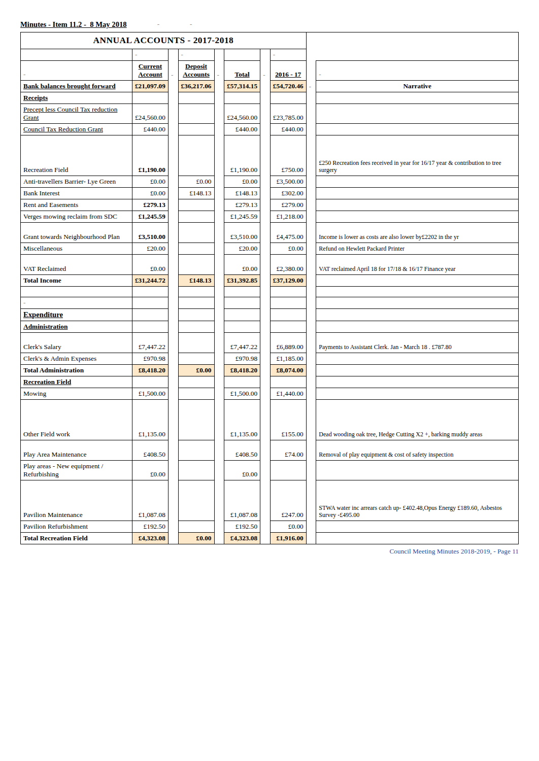Minutes - Item 11.2 - 8 May 2018
-
-
| ANNUAL ACCOUNTS - 2017-2018 |
| | - | | - | | | | - |
| - | Current Account | - | Deposit Accounts | - | Total | - | 2016 - 17 | | - |
| Bank balances brought forward | £21,097.09 | | £36,217.06 | | £57,314.15 | | £54,720.46 | - | Narrative |
| Receipts | | | | | | | | | |
| Precept less Council Tax reduction Grant | £24,560.00 | | | | £24,560.00 | | £23,785.00 | | |
| Council Tax Reduction Grant | £440.00 | | | | £440.00 | | £440.00 | | |
| Recreation Field | £1,190.00 | | | | £1,190.00 | | £750.00 | | £250 Recreation fees received in year for 16/17 year & contribution to tree surgery |
| Anti-travellers Barrier- Lye Green | £0.00 | | £0.00 | | £0.00 | | £3,500.00 | | |
| Bank Interest | £0.00 | | £148.13 | | £148.13 | | £302.00 | | |
| Rent and Easements | £279.13 | | | | £279.13 | | £279.00 | | |
| Verges mowing reclaim from SDC | £1,245.59 | | | | £1,245.59 | | £1,218.00 | | |
| Grant towards Neighbourhood Plan | £3,510.00 | | | | £3,510.00 | | £4,475.00 | | Income is lower as costs are also lower by£2202 in the yr |
| Miscellaneous | £20.00 | | | | £20.00 | | £0.00 | | Refund on Hewlett Packard Printer |
| VAT Reclaimed | £0.00 | | | | £0.00 | | £2,380.00 | | VAT reclaimed April 18 for 17/18 & 16/17 Finance year |
| Total Income | £31,244.72 | | £148.13 | | £31,392.85 | | £37,129.00 | | |
| - | | | | | | | | | |
| Expenditure | | | | | | | | | |
| Administration | | | | | | | | | |
| Clerk's Salary | £7,447.22 | | | | £7,447.22 | | £6,889.00 | | Payments to Assistant Clerk. Jan - March 18 . £787.80 |
| Clerk's & Admin Expenses | £970.98 | | | | £970.98 | | £1,185.00 | | |
| Total Administration | £8,418.20 | | £0.00 | | £8,418.20 | | £8,074.00 | | |
| Recreation Field | | | | | | | | | |
| Mowing | £1,500.00 | | | | £1,500.00 | | £1,440.00 | | |
| Other Field work | £1,135.00 | | | | £1,135.00 | | £155.00 | | Dead wooding oak tree, Hedge Cutting X2 +, barking muddy areas |
| Play Area Maintenance | £408.50 | | | | £408.50 | | £74.00 | | Removal of play equipment & cost of safety inspection |
| Play areas - New equipment / Refurbishing | £0.00 | | | | £0.00 | | | | |
| Pavilion Maintenance | £1,087.08 | | | | £1,087.08 | | £247.00 | | STWA water inc arrears catch up- £402.48,Opus Energy £189.60, Asbestos Survey -£495.00 |
| Pavilion Refurbishment | £192.50 | | | | £192.50 | | £0.00 | | |
| Total Recreation Field | £4,323.08 | | £0.00 | | £4,323.08 | | £1,916.00 | | |
Council Meeting Minutes 2018-2019, - Page 11